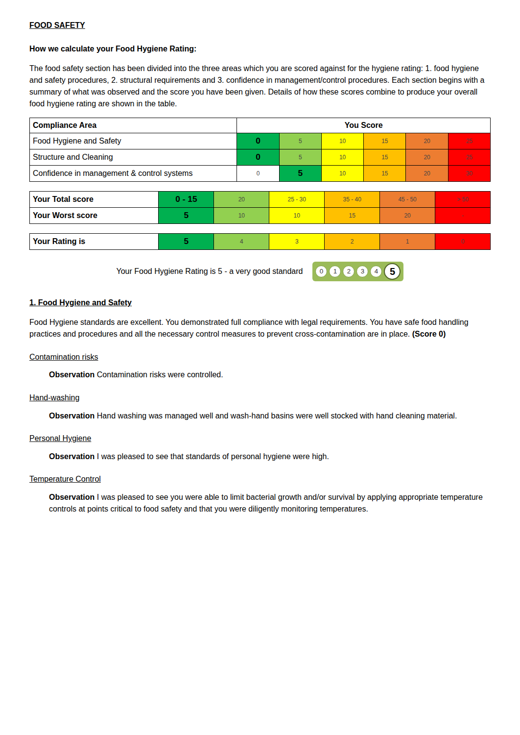FOOD SAFETY
How we calculate your Food Hygiene Rating:
The food safety section has been divided into the three areas which you are scored against for the hygiene rating: 1. food hygiene and safety procedures, 2. structural requirements and 3. confidence in management/control procedures. Each section begins with a summary of what was observed and the score you have been given. Details of how these scores combine to produce your overall food hygiene rating are shown in the table.
| Compliance Area | You Score |
| --- | --- |
| Food Hygiene and Safety | 0 | 5 | 10 | 15 | 20 | 25 |
| Structure and Cleaning | 0 | 5 | 10 | 15 | 20 | 25 |
| Confidence in management & control systems | 0 | 5 | 10 | 15 | 20 | 30 |
| Your Total score | 0 - 15 | 20 | 25 - 30 | 35 - 40 | 45 - 50 | > 50 |
| Your Worst score | 5 | 10 | 10 | 15 | 20 | - |
| Your Rating is | 5 | 4 | 3 | 2 | 1 | 0 |
Your Food Hygiene Rating is 5 - a very good standard
012345
1. Food Hygiene and Safety
Food Hygiene standards are excellent. You demonstrated full compliance with legal requirements. You have safe food handling practices and procedures and all the necessary control measures to prevent cross-contamination are in place. (Score 0)
Contamination risks
Observation Contamination risks were controlled.
Hand-washing
Observation Hand washing was managed well and wash-hand basins were well stocked with hand cleaning material.
Personal Hygiene
Observation I was pleased to see that standards of personal hygiene were high.
Temperature Control
Observation I was pleased to see you were able to limit bacterial growth and/or survival by applying appropriate temperature controls at points critical to food safety and that you were diligently monitoring temperatures.